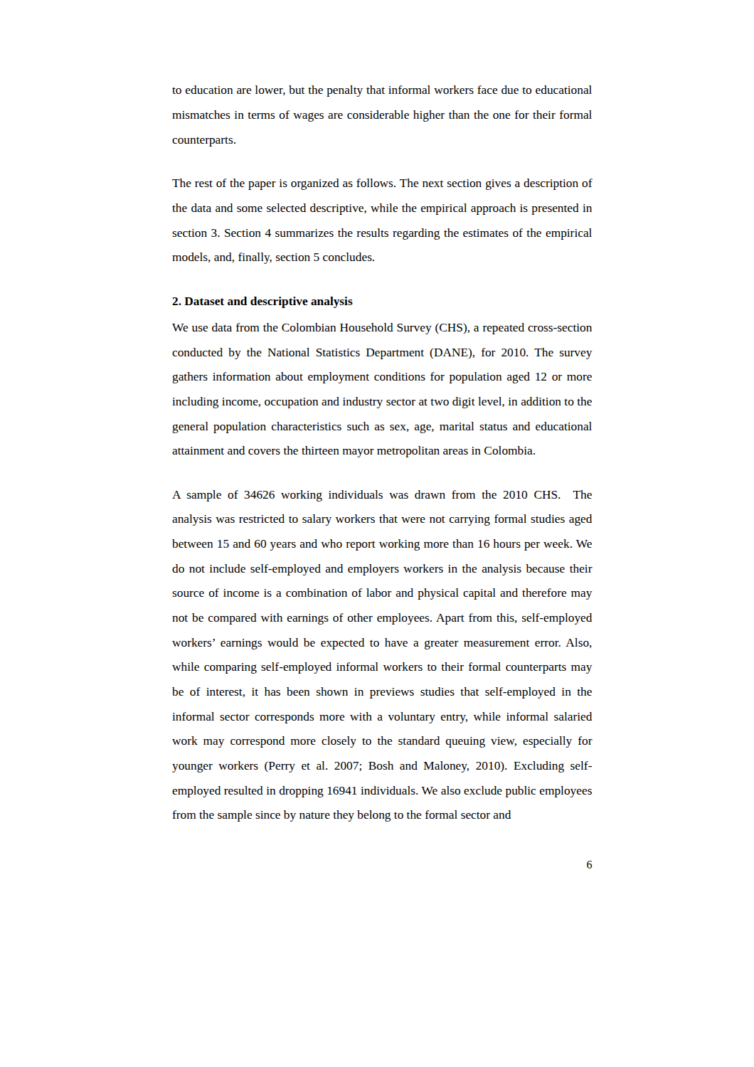to education are lower, but the penalty that informal workers face due to educational mismatches in terms of wages are considerable higher than the one for their formal counterparts.
The rest of the paper is organized as follows. The next section gives a description of the data and some selected descriptive, while the empirical approach is presented in section 3. Section 4 summarizes the results regarding the estimates of the empirical models, and, finally, section 5 concludes.
2. Dataset and descriptive analysis
We use data from the Colombian Household Survey (CHS), a repeated cross-section conducted by the National Statistics Department (DANE), for 2010. The survey gathers information about employment conditions for population aged 12 or more including income, occupation and industry sector at two digit level, in addition to the general population characteristics such as sex, age, marital status and educational attainment and covers the thirteen mayor metropolitan areas in Colombia.
A sample of 34626 working individuals was drawn from the 2010 CHS. The analysis was restricted to salary workers that were not carrying formal studies aged between 15 and 60 years and who report working more than 16 hours per week. We do not include self-employed and employers workers in the analysis because their source of income is a combination of labor and physical capital and therefore may not be compared with earnings of other employees. Apart from this, self-employed workers’ earnings would be expected to have a greater measurement error. Also, while comparing self-employed informal workers to their formal counterparts may be of interest, it has been shown in previews studies that self-employed in the informal sector corresponds more with a voluntary entry, while informal salaried work may correspond more closely to the standard queuing view, especially for younger workers (Perry et al. 2007; Bosh and Maloney, 2010). Excluding self-employed resulted in dropping 16941 individuals. We also exclude public employees from the sample since by nature they belong to the formal sector and
6